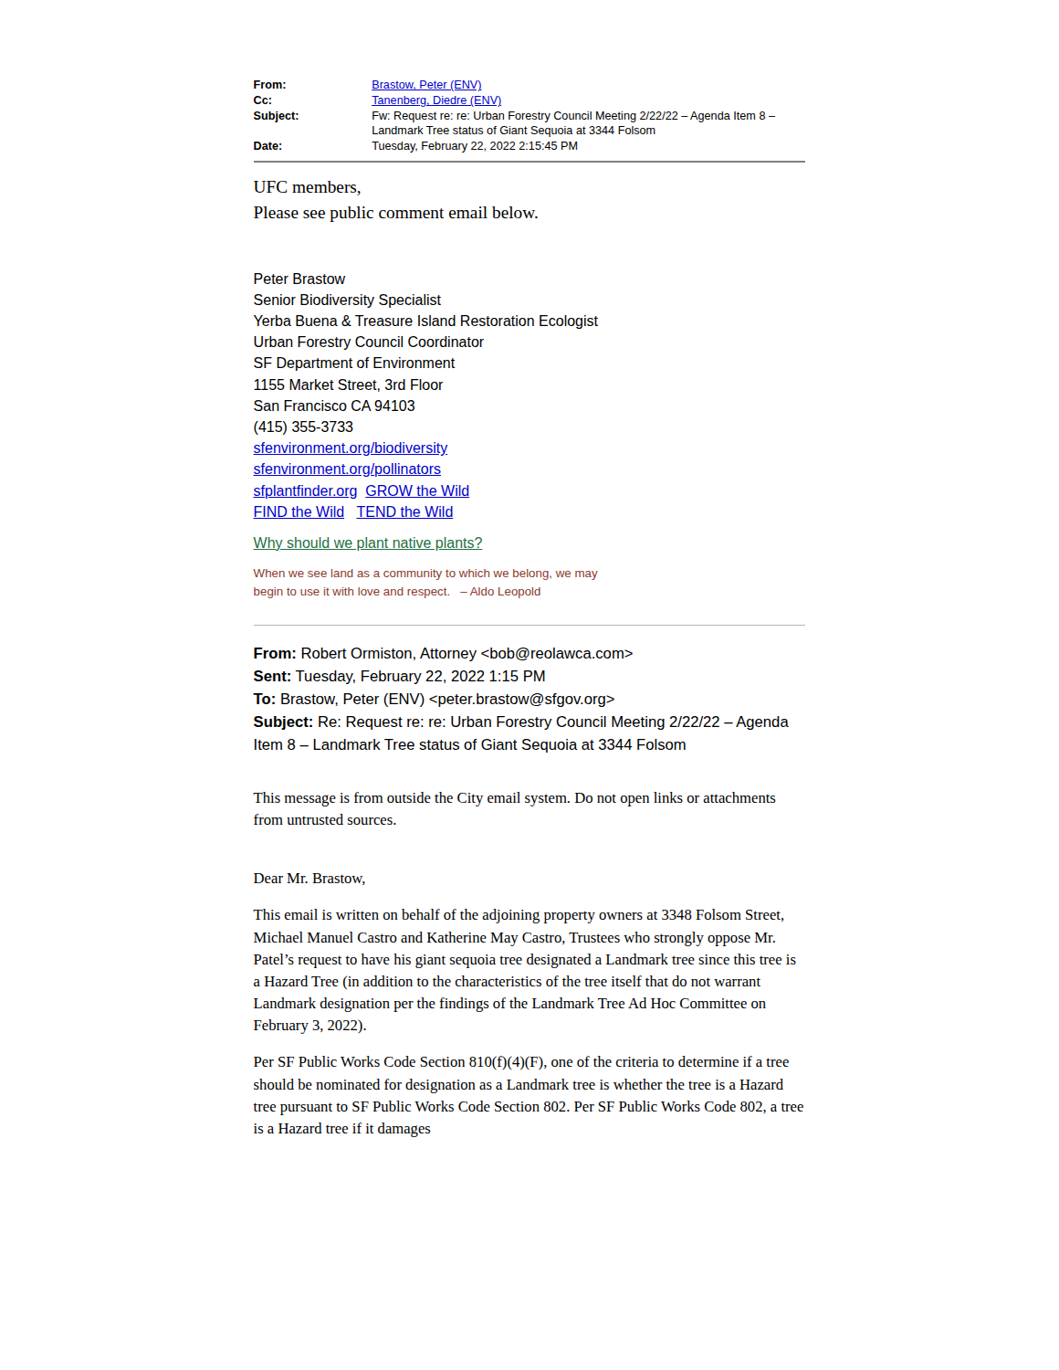| From: | Brastow, Peter (ENV) |
| Cc: | Tanenberg, Diedre (ENV) |
| Subject: | Fw: Request re: re: Urban Forestry Council Meeting 2/22/22 – Agenda Item 8 – Landmark Tree status of Giant Sequoia at 3344 Folsom |
| Date: | Tuesday, February 22, 2022 2:15:45 PM |
UFC members,
Please see public comment email below.
Peter Brastow
Senior Biodiversity Specialist
Yerba Buena & Treasure Island Restoration Ecologist
Urban Forestry Council Coordinator
SF Department of Environment
1155 Market Street, 3rd Floor
San Francisco CA 94103
(415) 355-3733
sfenvironment.org/biodiversity
sfenvironment.org/pollinators
sfplantfinder.org GROW the Wild
FIND the Wild TEND the Wild
Why should we plant native plants?
When we see land as a community to which we belong, we may
begin to use it with love and respect. – Aldo Leopold
From: Robert Ormiston, Attorney <bob@reolawca.com>
Sent: Tuesday, February 22, 2022 1:15 PM
To: Brastow, Peter (ENV) <peter.brastow@sfgov.org>
Subject: Re: Request re: re: Urban Forestry Council Meeting 2/22/22 – Agenda Item 8 – Landmark Tree status of Giant Sequoia at 3344 Folsom
This message is from outside the City email system. Do not open links or attachments from untrusted sources.
Dear Mr. Brastow,
This email is written on behalf of the adjoining property owners at 3348 Folsom Street, Michael Manuel Castro and Katherine May Castro, Trustees who strongly oppose Mr. Patel’s request to have his giant sequoia tree designated a Landmark tree since this tree is a Hazard Tree (in addition to the characteristics of the tree itself that do not warrant Landmark designation per the findings of the Landmark Tree Ad Hoc Committee on February 3, 2022).
Per SF Public Works Code Section 810(f)(4)(F), one of the criteria to determine if a tree should be nominated for designation as a Landmark tree is whether the tree is a Hazard tree pursuant to SF Public Works Code Section 802. Per SF Public Works Code 802, a tree is a Hazard tree if it damages